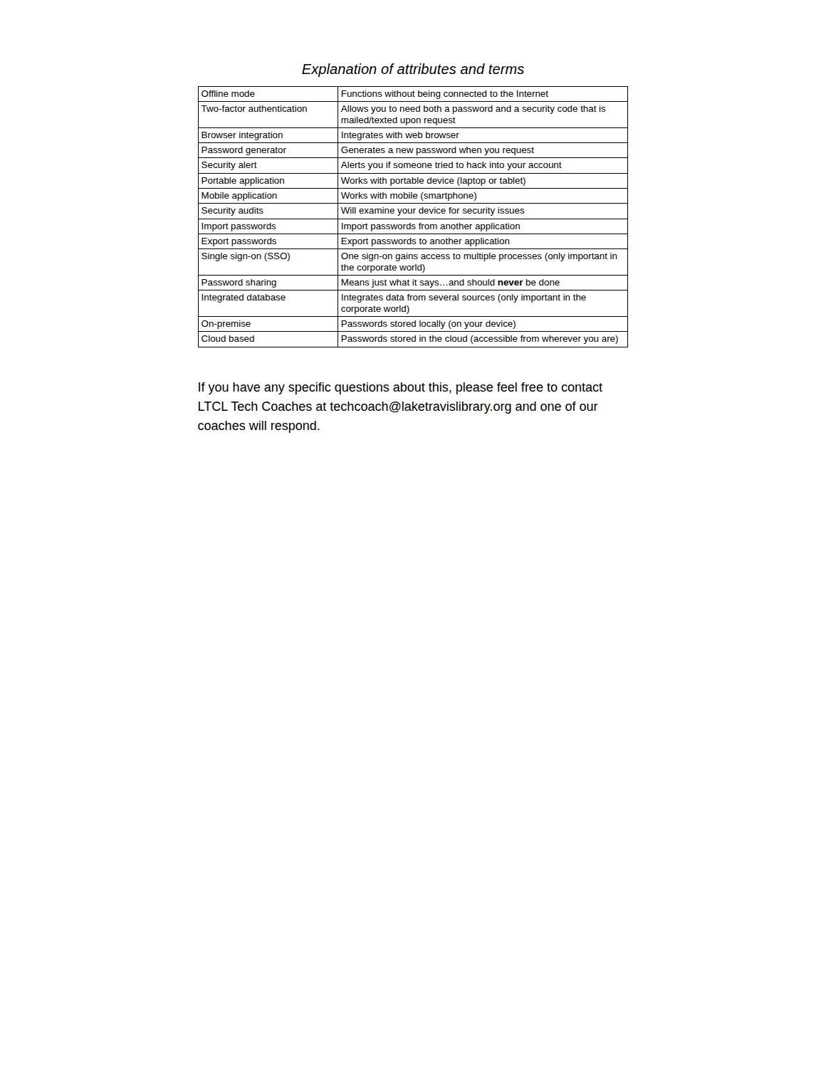Explanation of attributes and terms
| Offline mode | Functions without being connected to the Internet |
| Two-factor authentication | Allows you to need both a password and a security code that is mailed/texted upon request |
| Browser integration | Integrates with web browser |
| Password generator | Generates a new password when you request |
| Security alert | Alerts you if someone tried to hack into your account |
| Portable application | Works with portable device (laptop or tablet) |
| Mobile application | Works with mobile (smartphone) |
| Security audits | Will examine your device for security issues |
| Import passwords | Import passwords from another application |
| Export passwords | Export passwords to another application |
| Single sign-on (SSO) | One sign-on gains access to multiple processes (only important in the corporate world) |
| Password sharing | Means just what it says…and should never be done |
| Integrated database | Integrates data from several sources (only important in the corporate world) |
| On-premise | Passwords stored locally (on your device) |
| Cloud based | Passwords stored in the cloud (accessible from wherever you are) |
If you have any specific questions about this, please feel free to contact LTCL Tech Coaches at techcoach@laketravislibrary.org and one of our coaches will respond.